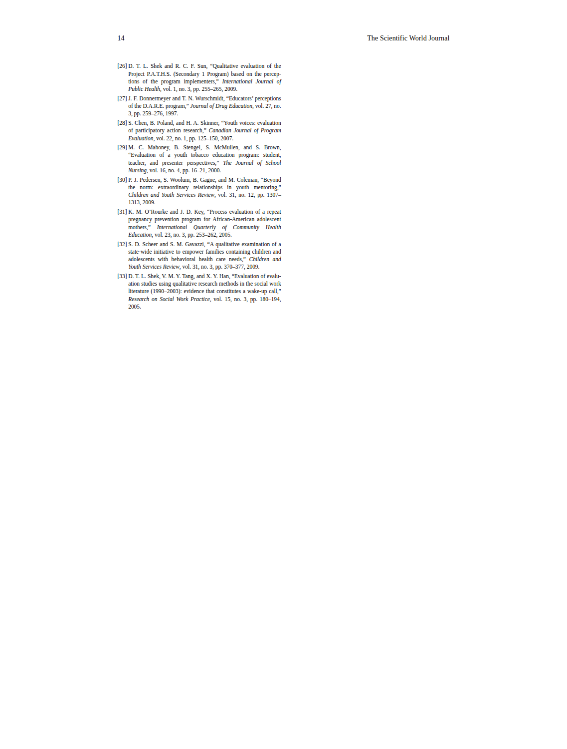14 The Scientific World Journal
[26] D. T. L. Shek and R. C. F. Sun, “Qualitative evaluation of the Project P.A.T.H.S. (Secondary 1 Program) based on the perceptions of the program implementers,” International Journal of Public Health, vol. 1, no. 3, pp. 255–265, 2009.
[27] J. F. Donnermeyer and T. N. Wurschmidt, “Educators’ perceptions of the D.A.R.E. program,” Journal of Drug Education, vol. 27, no. 3, pp. 259–276, 1997.
[28] S. Chen, B. Poland, and H. A. Skinner, “Youth voices: evaluation of participatory action research,” Canadian Journal of Program Evaluation, vol. 22, no. 1, pp. 125–150, 2007.
[29] M. C. Mahoney, B. Stengel, S. McMullen, and S. Brown, “Evaluation of a youth tobacco education program: student, teacher, and presenter perspectives,” The Journal of School Nursing, vol. 16, no. 4, pp. 16–21, 2000.
[30] P. J. Pedersen, S. Woolum, B. Gagne, and M. Coleman, “Beyond the norm: extraordinary relationships in youth mentoring,” Children and Youth Services Review, vol. 31, no. 12, pp. 1307–1313, 2009.
[31] K. M. O’Rourke and J. D. Key, “Process evaluation of a repeat pregnancy prevention program for African-American adolescent mothers,” International Quarterly of Community Health Education, vol. 23, no. 3, pp. 253–262, 2005.
[32] S. D. Scheer and S. M. Gavazzi, “A qualitative examination of a state-wide initiative to empower families containing children and adolescents with behavioral health care needs,” Children and Youth Services Review, vol. 31, no. 3, pp. 370–377, 2009.
[33] D. T. L. Shek, V. M. Y. Tang, and X. Y. Han, “Evaluation of evaluation studies using qualitative research methods in the social work literature (1990–2003): evidence that constitutes a wake-up call,” Research on Social Work Practice, vol. 15, no. 3, pp. 180–194, 2005.